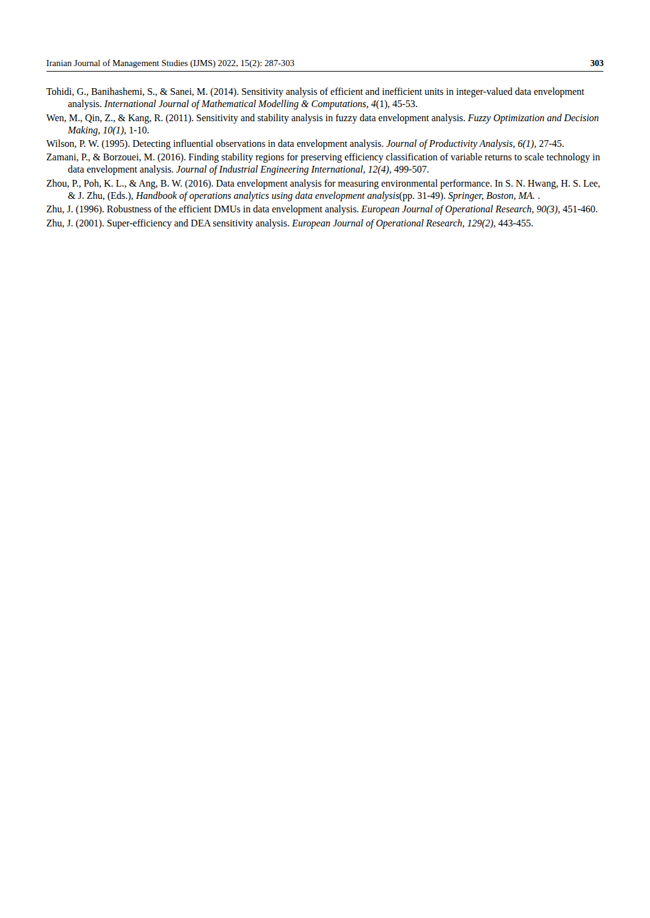Iranian Journal of Management Studies (IJMS) 2022, 15(2): 287-303 303
Tohidi, G., Banihashemi, S., & Sanei, M. (2014). Sensitivity analysis of efficient and inefficient units in integer-valued data envelopment analysis. International Journal of Mathematical Modelling & Computations, 4(1), 45-53.
Wen, M., Qin, Z., & Kang, R. (2011). Sensitivity and stability analysis in fuzzy data envelopment analysis. Fuzzy Optimization and Decision Making, 10(1), 1-10.
Wilson, P. W. (1995). Detecting influential observations in data envelopment analysis. Journal of Productivity Analysis, 6(1), 27-45.
Zamani, P., & Borzouei, M. (2016). Finding stability regions for preserving efficiency classification of variable returns to scale technology in data envelopment analysis. Journal of Industrial Engineering International, 12(4), 499-507.
Zhou, P., Poh, K. L., & Ang, B. W. (2016). Data envelopment analysis for measuring environmental performance. In S. N. Hwang, H. S. Lee, & J. Zhu, (Eds.), Handbook of operations analytics using data envelopment analysis(pp. 31-49). Springer, Boston, MA. .
Zhu, J. (1996). Robustness of the efficient DMUs in data envelopment analysis. European Journal of Operational Research, 90(3), 451-460.
Zhu, J. (2001). Super-efficiency and DEA sensitivity analysis. European Journal of Operational Research, 129(2), 443-455.